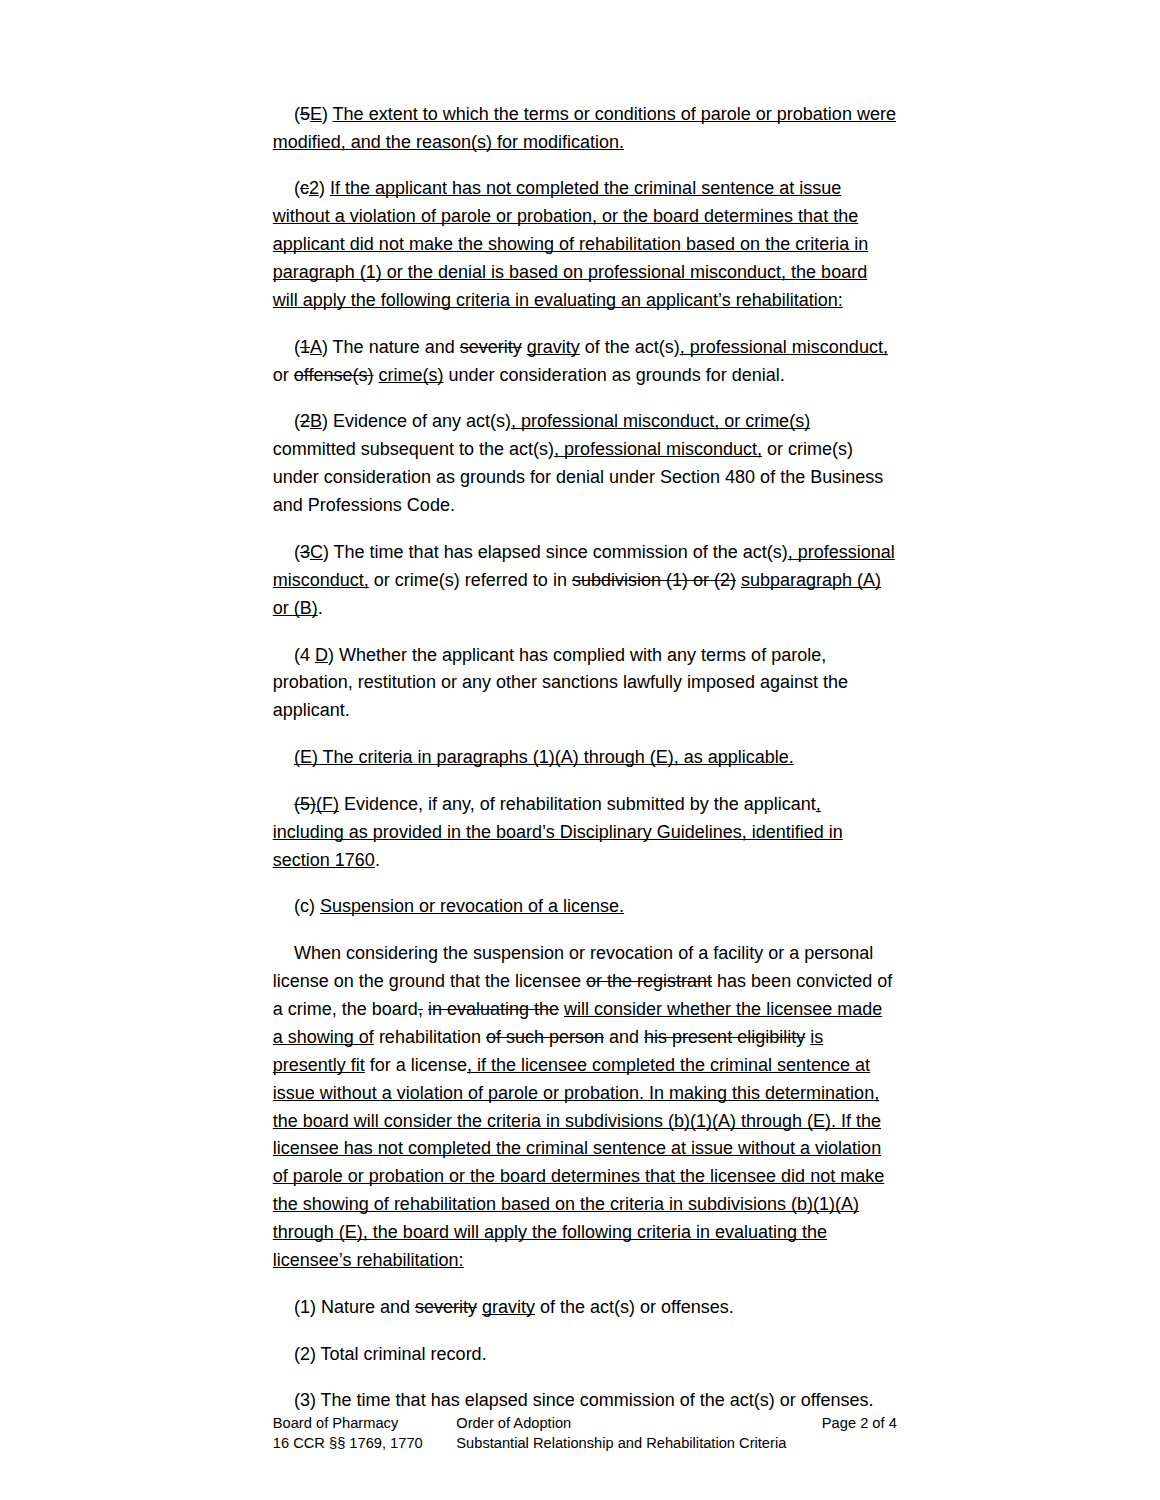(5E) The extent to which the terms or conditions of parole or probation were modified, and the reason(s) for modification.
(c2) If the applicant has not completed the criminal sentence at issue without a violation of parole or probation, or the board determines that the applicant did not make the showing of rehabilitation based on the criteria in paragraph (1) or the denial is based on professional misconduct, the board will apply the following criteria in evaluating an applicant’s rehabilitation:
(1A) The nature and severity gravity of the act(s), professional misconduct, or offense(s) crime(s) under consideration as grounds for denial.
(2B) Evidence of any act(s), professional misconduct, or crime(s) committed subsequent to the act(s), professional misconduct, or crime(s) under consideration as grounds for denial under Section 480 of the Business and Professions Code.
(3C) The time that has elapsed since commission of the act(s), professional misconduct, or crime(s) referred to in subdivision (1) or (2) subparagraph (A) or (B).
(4 D) Whether the applicant has complied with any terms of parole, probation, restitution or any other sanctions lawfully imposed against the applicant.
(E) The criteria in paragraphs (1)(A) through (E), as applicable.
(5)(F) Evidence, if any, of rehabilitation submitted by the applicant, including as provided in the board’s Disciplinary Guidelines, identified in section 1760.
(c) Suspension or revocation of a license.
When considering the suspension or revocation of a facility or a personal license on the ground that the licensee or the registrant has been convicted of a crime, the board, in evaluating the will consider whether the licensee made a showing of rehabilitation of such person and his present eligibility is presently fit for a license, if the licensee completed the criminal sentence at issue without a violation of parole or probation. In making this determination, the board will consider the criteria in subdivisions (b)(1)(A) through (E). If the licensee has not completed the criminal sentence at issue without a violation of parole or probation or the board determines that the licensee did not make the showing of rehabilitation based on the criteria in subdivisions (b)(1)(A) through (E), the board will apply the following criteria in evaluating the licensee’s rehabilitation:
(1) Nature and severity gravity of the act(s) or offenses.
(2) Total criminal record.
(3) The time that has elapsed since commission of the act(s) or offenses.
| Board of Pharmacy | Order of Adoption | Page 2 of 4 |
| 16 CCR §§ 1769, 1770 | Substantial Relationship and Rehabilitation Criteria | |